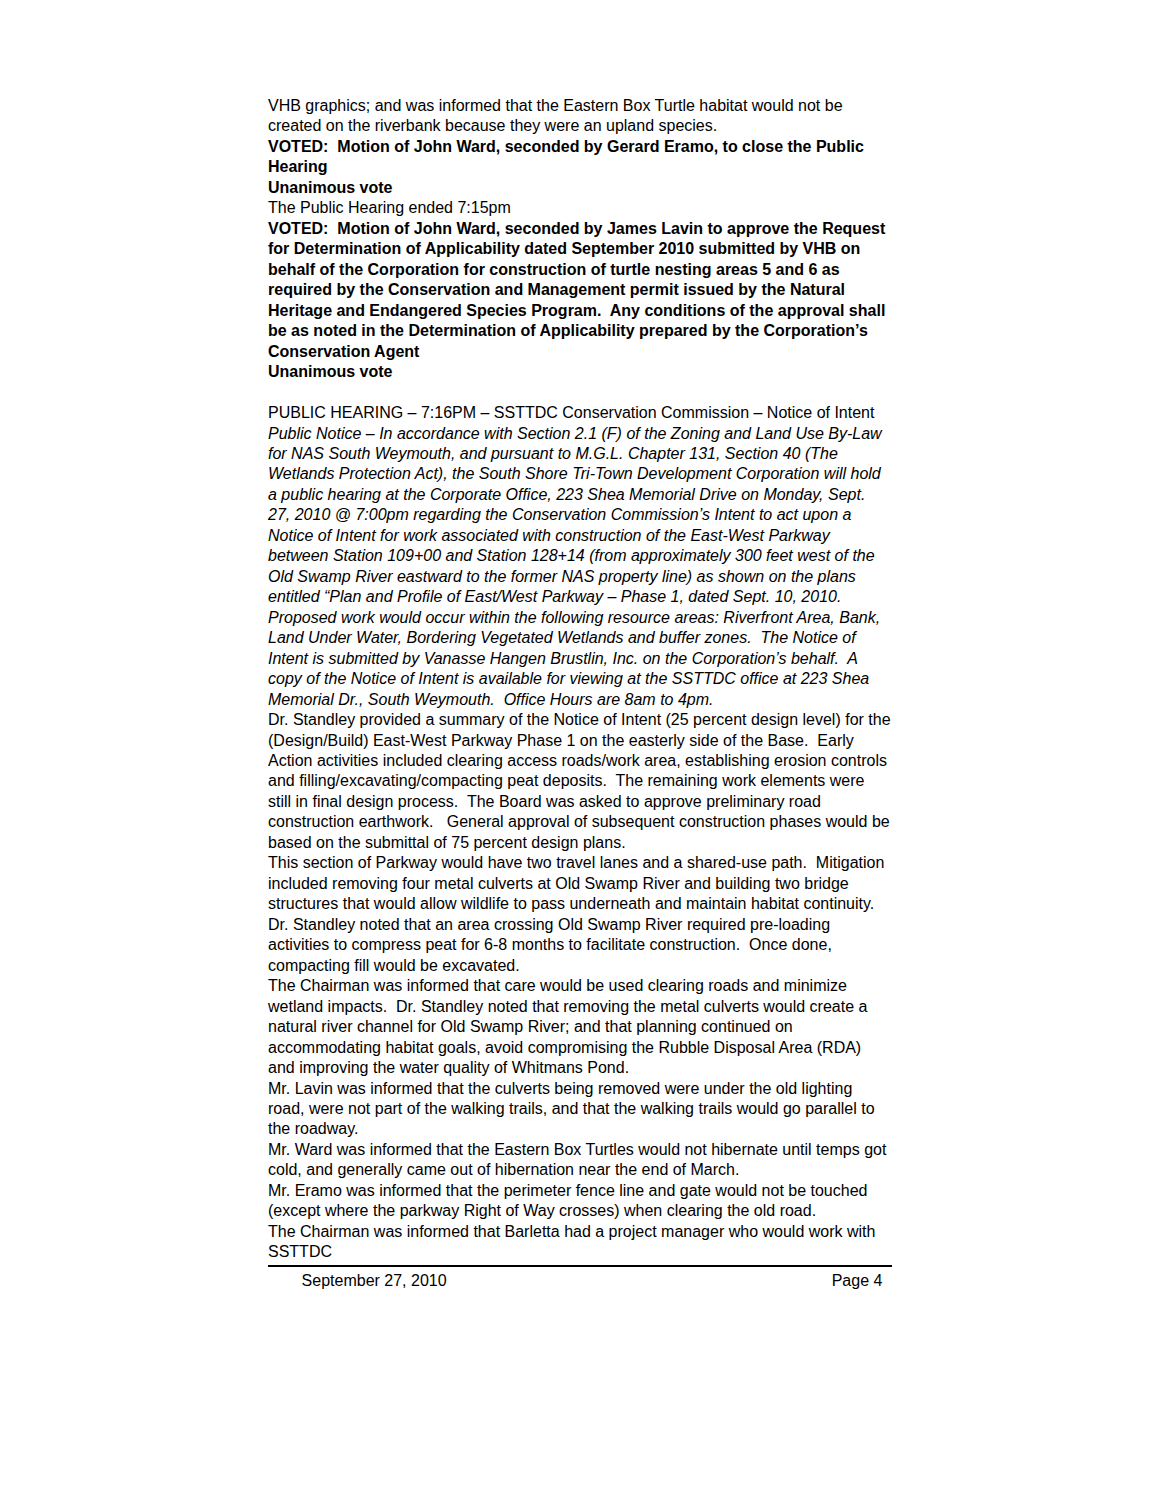VHB graphics; and was informed that the Eastern Box Turtle habitat would not be created on the riverbank because they were an upland species.
VOTED: Motion of John Ward, seconded by Gerard Eramo, to close the Public Hearing
Unanimous vote
The Public Hearing ended 7:15pm
VOTED: Motion of John Ward, seconded by James Lavin to approve the Request for Determination of Applicability dated September 2010 submitted by VHB on behalf of the Corporation for construction of turtle nesting areas 5 and 6 as required by the Conservation and Management permit issued by the Natural Heritage and Endangered Species Program. Any conditions of the approval shall be as noted in the Determination of Applicability prepared by the Corporation’s Conservation Agent
Unanimous vote
PUBLIC HEARING – 7:16PM – SSTTDC Conservation Commission – Notice of Intent
Public Notice – In accordance with Section 2.1 (F) of the Zoning and Land Use By-Law for NAS South Weymouth, and pursuant to M.G.L. Chapter 131, Section 40 (The Wetlands Protection Act), the South Shore Tri-Town Development Corporation will hold a public hearing at the Corporate Office, 223 Shea Memorial Drive on Monday, Sept. 27, 2010 @ 7:00pm regarding the Conservation Commission’s Intent to act upon a Notice of Intent for work associated with construction of the East-West Parkway between Station 109+00 and Station 128+14 (from approximately 300 feet west of the Old Swamp River eastward to the former NAS property line) as shown on the plans entitled “Plan and Profile of East/West Parkway – Phase 1, dated Sept. 10, 2010. Proposed work would occur within the following resource areas: Riverfront Area, Bank, Land Under Water, Bordering Vegetated Wetlands and buffer zones. The Notice of Intent is submitted by Vanasse Hangen Brustlin, Inc. on the Corporation’s behalf. A copy of the Notice of Intent is available for viewing at the SSTTDC office at 223 Shea Memorial Dr., South Weymouth. Office Hours are 8am to 4pm.
Dr. Standley provided a summary of the Notice of Intent (25 percent design level) for the (Design/Build) East-West Parkway Phase 1 on the easterly side of the Base. Early Action activities included clearing access roads/work area, establishing erosion controls and filling/excavating/compacting peat deposits. The remaining work elements were still in final design process. The Board was asked to approve preliminary road construction earthwork. General approval of subsequent construction phases would be based on the submittal of 75 percent design plans.
This section of Parkway would have two travel lanes and a shared-use path. Mitigation included removing four metal culverts at Old Swamp River and building two bridge structures that would allow wildlife to pass underneath and maintain habitat continuity.
Dr. Standley noted that an area crossing Old Swamp River required pre-loading activities to compress peat for 6-8 months to facilitate construction. Once done, compacting fill would be excavated.
The Chairman was informed that care would be used clearing roads and minimize wetland impacts. Dr. Standley noted that removing the metal culverts would create a natural river channel for Old Swamp River; and that planning continued on accommodating habitat goals, avoid compromising the Rubble Disposal Area (RDA) and improving the water quality of Whitmans Pond.
Mr. Lavin was informed that the culverts being removed were under the old lighting road, were not part of the walking trails, and that the walking trails would go parallel to the roadway.
Mr. Ward was informed that the Eastern Box Turtles would not hibernate until temps got cold, and generally came out of hibernation near the end of March.
Mr. Eramo was informed that the perimeter fence line and gate would not be touched (except where the parkway Right of Way crosses) when clearing the old road.
The Chairman was informed that Barletta had a project manager who would work with SSTTDC
September 27, 2010 Page 4